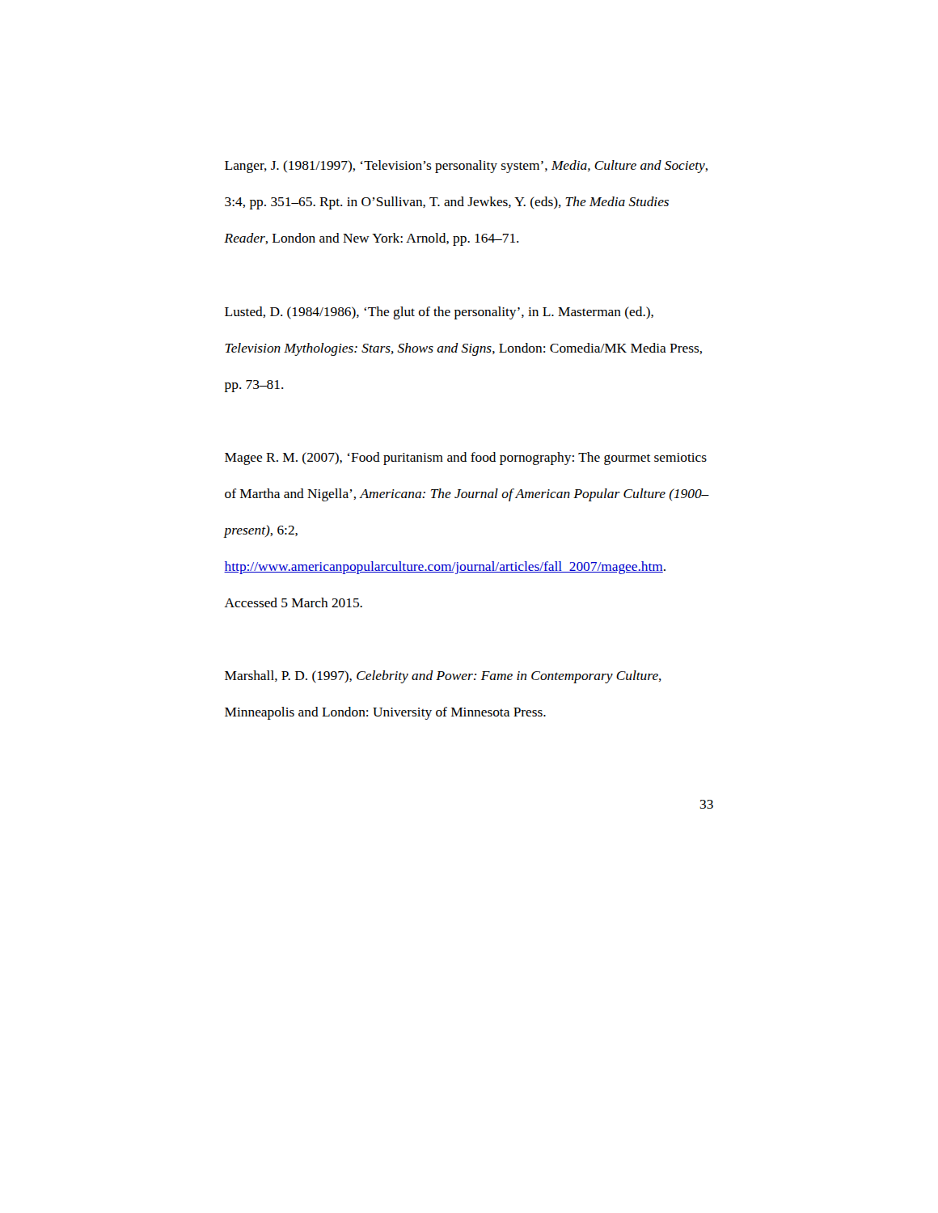Langer, J. (1981/1997), ‘Television’s personality system’, Media, Culture and Society, 3:4, pp. 351–65. Rpt. in O’Sullivan, T. and Jewkes, Y. (eds), The Media Studies Reader, London and New York: Arnold, pp. 164–71.
Lusted, D. (1984/1986), ‘The glut of the personality’, in L. Masterman (ed.), Television Mythologies: Stars, Shows and Signs, London: Comedia/MK Media Press, pp. 73–81.
Magee R. M. (2007), ‘Food puritanism and food pornography: The gourmet semiotics of Martha and Nigella’, Americana: The Journal of American Popular Culture (1900–present), 6:2, http://www.americanpopularculture.com/journal/articles/fall_2007/magee.htm. Accessed 5 March 2015.
Marshall, P. D. (1997), Celebrity and Power: Fame in Contemporary Culture, Minneapolis and London: University of Minnesota Press.
33